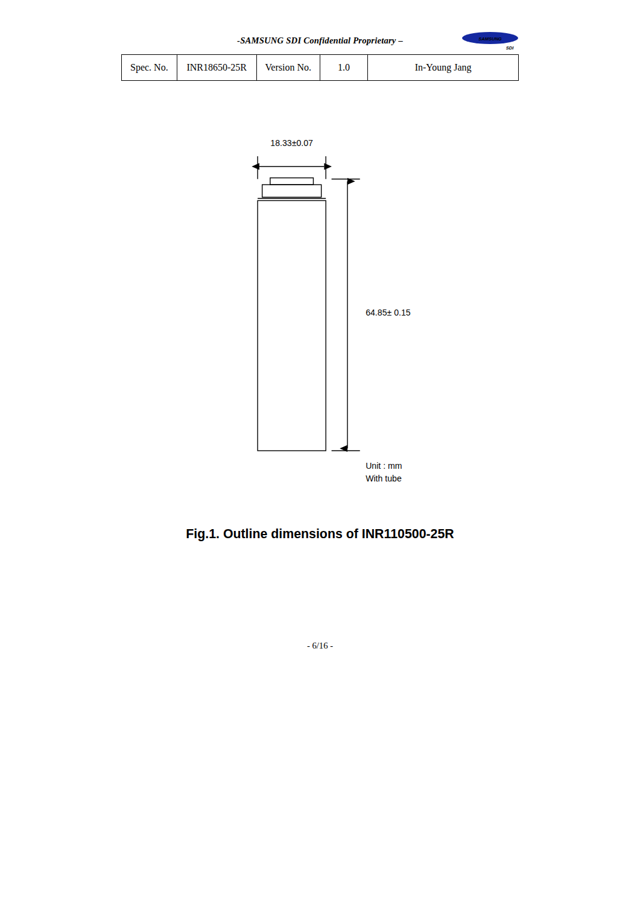-SAMSUNG SDI Confidential Proprietary – SAMSUNG SDI
| Spec. No. | INR18650-25R | Version No. | 1.0 | In-Young Jang |
18.33±0.07 64.85± 0.15 Unit : mm With tube
Fig.1. Outline dimensions of INR110500-25R
- 6/16 -